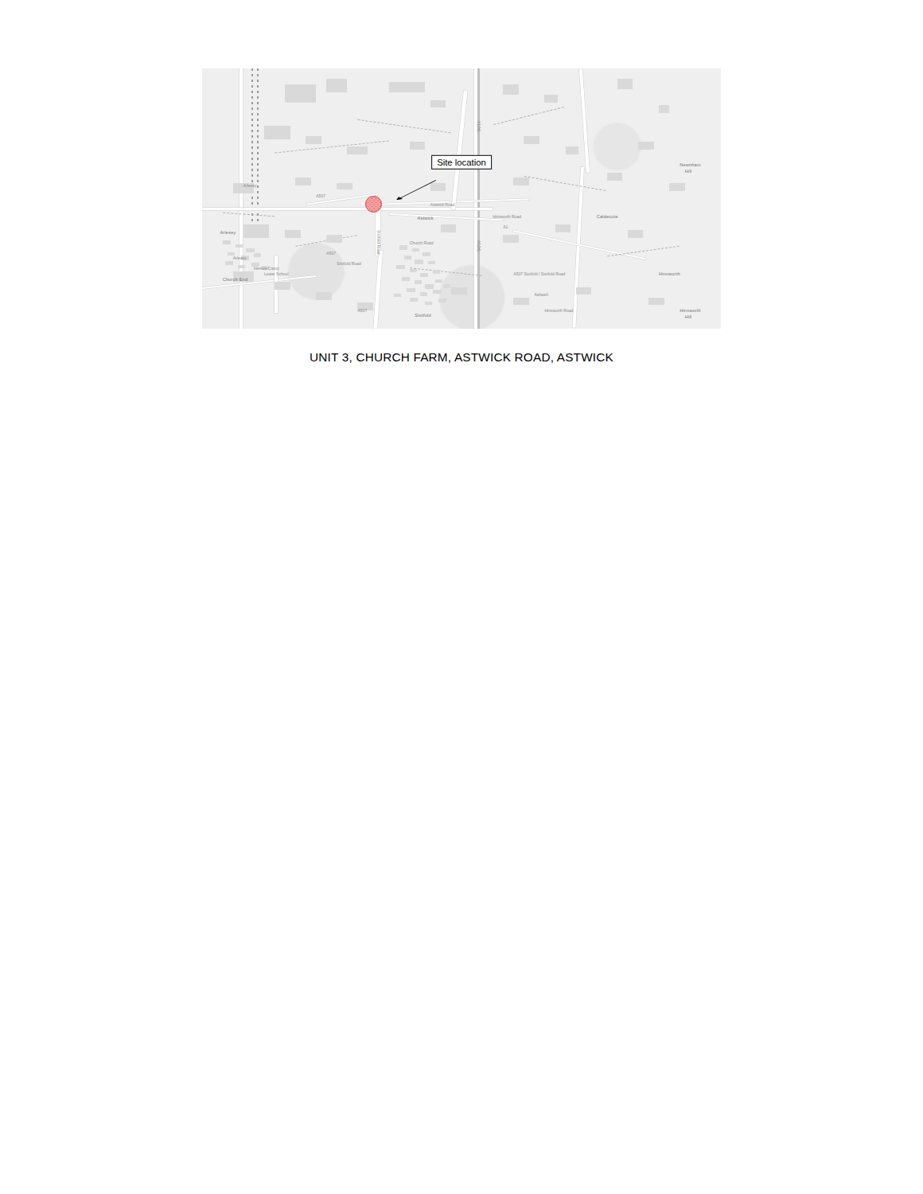Astwick
Stotfold
Arlesey
Church End
Caldecote
Hinxworth
Newnham
Hill
Hinxworth
Hill
Astwick Road
Hinxworth Road
Stotfold Road
A1(M)
A1(M)
A507
A507
A507
A1
A507 Stotfold / Stotfold Road
Hinxworth Road
Ashwell
Arlesey
Arlesey
Henlow Camp
Lower School
Stotfold Road
Church Road
Site location
UNIT 3, CHURCH FARM, ASTWICK ROAD, ASTWICK